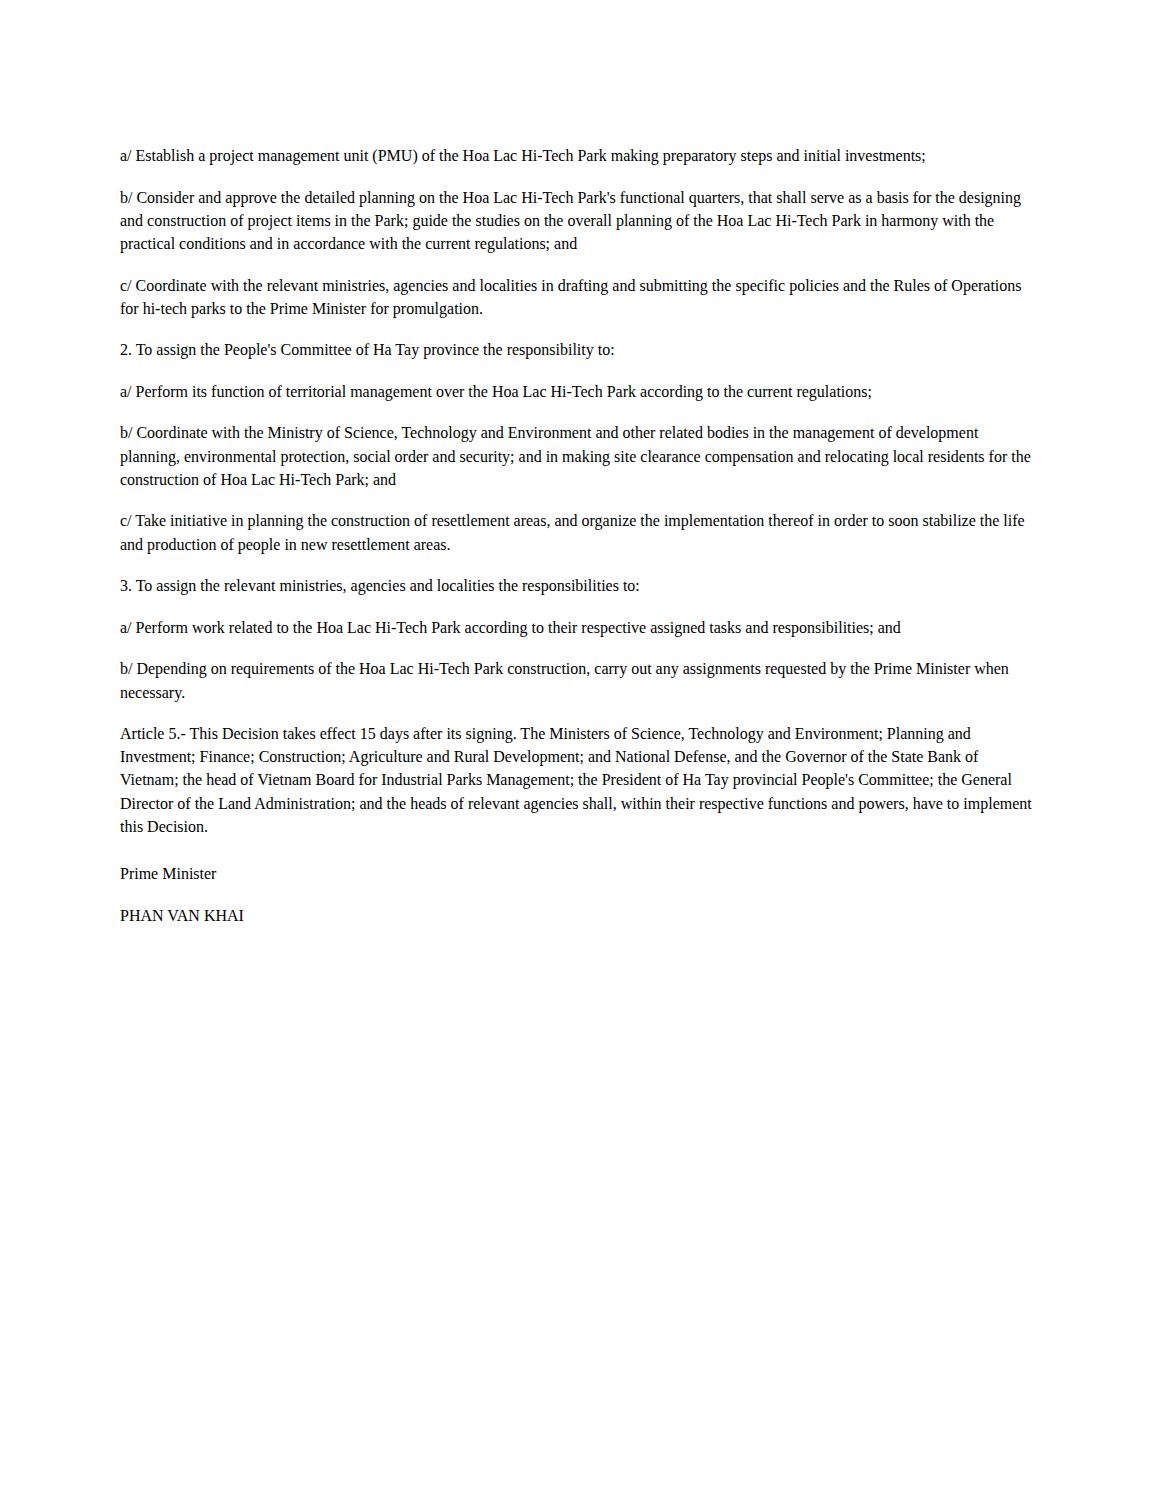a/ Establish a project management unit (PMU) of the Hoa Lac Hi-Tech Park making preparatory steps and initial investments;
b/ Consider and approve the detailed planning on the Hoa Lac Hi-Tech Park's functional quarters, that shall serve as a basis for the designing and construction of project items in the Park; guide the studies on the overall planning of the Hoa Lac Hi-Tech Park in harmony with the practical conditions and in accordance with the current regulations; and
c/ Coordinate with the relevant ministries, agencies and localities in drafting and submitting the specific policies and the Rules of Operations for hi-tech parks to the Prime Minister for promulgation.
2. To assign the People's Committee of Ha Tay province the responsibility to:
a/ Perform its function of territorial management over the Hoa Lac Hi-Tech Park according to the current regulations;
b/ Coordinate with the Ministry of Science, Technology and Environment and other related bodies in the management of development planning, environmental protection, social order and security; and in making site clearance compensation and relocating local residents for the construction of Hoa Lac Hi-Tech Park; and
c/ Take initiative in planning the construction of resettlement areas, and organize the implementation thereof in order to soon stabilize the life and production of people in new resettlement areas.
3. To assign the relevant ministries, agencies and localities the responsibilities to:
a/ Perform work related to the Hoa Lac Hi-Tech Park according to their respective assigned tasks and responsibilities; and
b/ Depending on requirements of the Hoa Lac Hi-Tech Park construction, carry out any assignments requested by the Prime Minister when necessary.
Article 5.- This Decision takes effect 15 days after its signing. The Ministers of Science, Technology and Environment; Planning and Investment; Finance; Construction; Agriculture and Rural Development; and National Defense, and the Governor of the State Bank of Vietnam; the head of Vietnam Board for Industrial Parks Management; the President of Ha Tay provincial People's Committee; the General Director of the Land Administration; and the heads of relevant agencies shall, within their respective functions and powers, have to implement this Decision.
Prime Minister
PHAN VAN KHAI